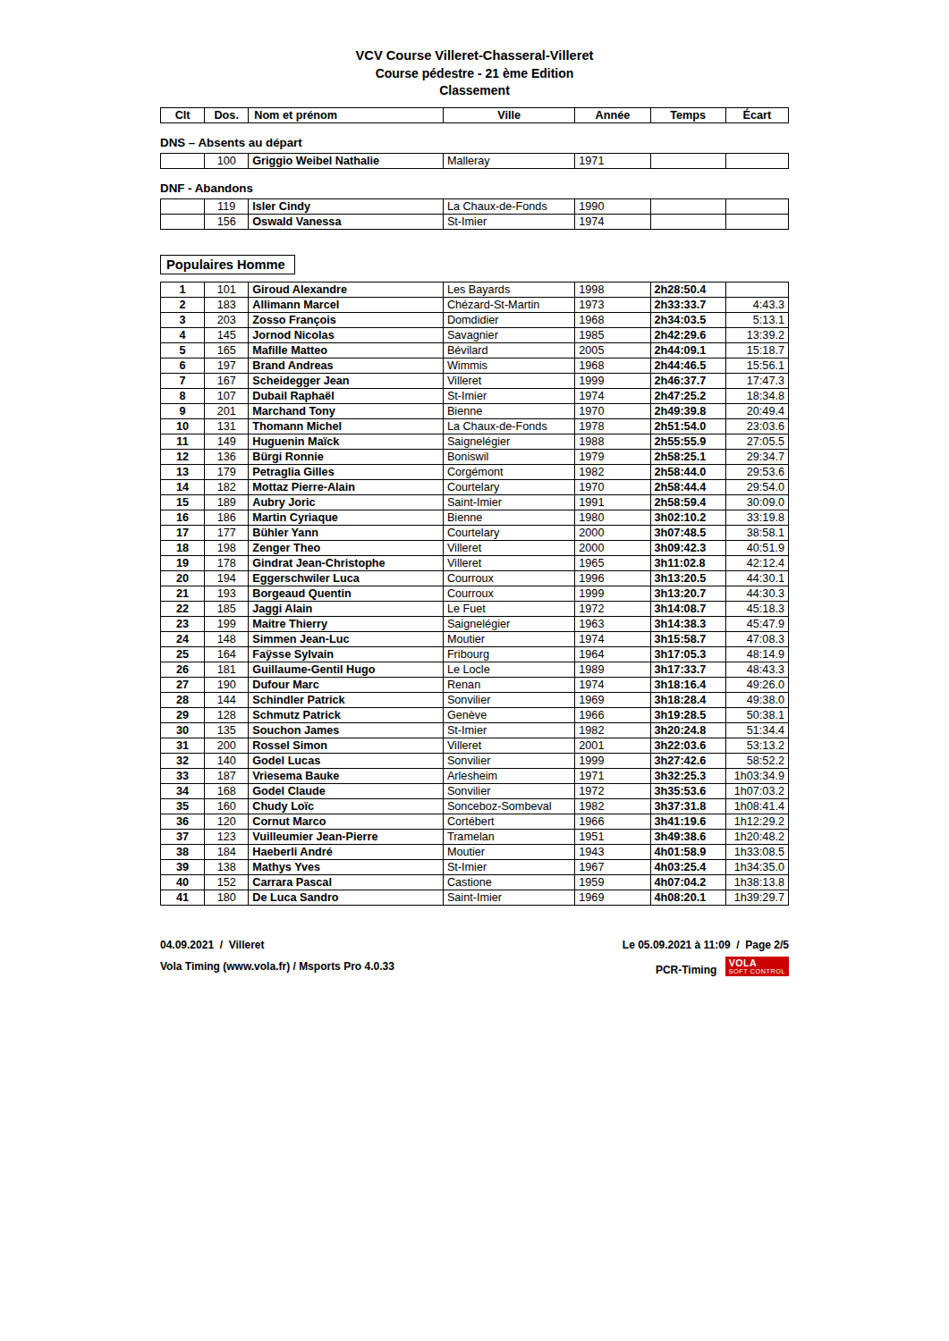VCV Course Villeret-Chasseral-Villeret
Course pédestre - 21 ème Edition
Classement
| Clt | Dos. | Nom et prénom | Ville | Année | Temps | Écart |
DNS – Absents au départ
| | 100 | Griggio Weibel Nathalie | Malleray | 1971 | | |
DNF - Abandons
| | 119 | Isler Cindy | La Chaux-de-Fonds | 1990 | | |
| | 156 | Oswald Vanessa | St-Imier | 1974 | | |
Populaires Homme
| 1 | 101 | Giroud Alexandre | Les Bayards | 1998 | 2h28:50.4 | |
| 2 | 183 | Allimann Marcel | Chézard-St-Martin | 1973 | 2h33:33.7 | 4:43.3 |
| 3 | 203 | Zosso François | Domdidier | 1968 | 2h34:03.5 | 5:13.1 |
| 4 | 145 | Jornod Nicolas | Savagnier | 1985 | 2h42:29.6 | 13:39.2 |
| 5 | 165 | Mafille Matteo | Bévilard | 2005 | 2h44:09.1 | 15:18.7 |
| 6 | 197 | Brand Andreas | Wimmis | 1968 | 2h44:46.5 | 15:56.1 |
| 7 | 167 | Scheidegger Jean | Villeret | 1999 | 2h46:37.7 | 17:47.3 |
| 8 | 107 | Dubail Raphaël | St-Imier | 1974 | 2h47:25.2 | 18:34.8 |
| 9 | 201 | Marchand Tony | Bienne | 1970 | 2h49:39.8 | 20:49.4 |
| 10 | 131 | Thomann Michel | La Chaux-de-Fonds | 1978 | 2h51:54.0 | 23:03.6 |
| 11 | 149 | Huguenin Maïck | Saignelégier | 1988 | 2h55:55.9 | 27:05.5 |
| 12 | 136 | Bürgi Ronnie | Boniswil | 1979 | 2h58:25.1 | 29:34.7 |
| 13 | 179 | Petraglia Gilles | Corgémont | 1982 | 2h58:44.0 | 29:53.6 |
| 14 | 182 | Mottaz Pierre-Alain | Courtelary | 1970 | 2h58:44.4 | 29:54.0 |
| 15 | 189 | Aubry Joric | Saint-Imier | 1991 | 2h58:59.4 | 30:09.0 |
| 16 | 186 | Martin Cyriaque | Bienne | 1980 | 3h02:10.2 | 33:19.8 |
| 17 | 177 | Bühler Yann | Courtelary | 2000 | 3h07:48.5 | 38:58.1 |
| 18 | 198 | Zenger Theo | Villeret | 2000 | 3h09:42.3 | 40:51.9 |
| 19 | 178 | Gindrat Jean-Christophe | Villeret | 1965 | 3h11:02.8 | 42:12.4 |
| 20 | 194 | Eggerschwiler Luca | Courroux | 1996 | 3h13:20.5 | 44:30.1 |
| 21 | 193 | Borgeaud Quentin | Courroux | 1999 | 3h13:20.7 | 44:30.3 |
| 22 | 185 | Jaggi Alain | Le Fuet | 1972 | 3h14:08.7 | 45:18.3 |
| 23 | 199 | Maitre Thierry | Saignelégier | 1963 | 3h14:38.3 | 45:47.9 |
| 24 | 148 | Simmen Jean-Luc | Moutier | 1974 | 3h15:58.7 | 47:08.3 |
| 25 | 164 | Faÿsse Sylvain | Fribourg | 1964 | 3h17:05.3 | 48:14.9 |
| 26 | 181 | Guillaume-Gentil Hugo | Le Locle | 1989 | 3h17:33.7 | 48:43.3 |
| 27 | 190 | Dufour Marc | Renan | 1974 | 3h18:16.4 | 49:26.0 |
| 28 | 144 | Schindler Patrick | Sonvilier | 1969 | 3h18:28.4 | 49:38.0 |
| 29 | 128 | Schmutz Patrick | Genève | 1966 | 3h19:28.5 | 50:38.1 |
| 30 | 135 | Souchon James | St-Imier | 1982 | 3h20:24.8 | 51:34.4 |
| 31 | 200 | Rossel Simon | Villeret | 2001 | 3h22:03.6 | 53:13.2 |
| 32 | 140 | Godel Lucas | Sonvilier | 1999 | 3h27:42.6 | 58:52.2 |
| 33 | 187 | Vriesema Bauke | Arlesheim | 1971 | 3h32:25.3 | 1h03:34.9 |
| 34 | 168 | Godel Claude | Sonvilier | 1972 | 3h35:53.6 | 1h07:03.2 |
| 35 | 160 | Chudy Loïc | Sonceboz-Sombeval | 1982 | 3h37:31.8 | 1h08:41.4 |
| 36 | 120 | Cornut Marco | Cortébert | 1966 | 3h41:19.6 | 1h12:29.2 |
| 37 | 123 | Vuilleumier Jean-Pierre | Tramelan | 1951 | 3h49:38.6 | 1h20:48.2 |
| 38 | 184 | Haeberli André | Moutier | 1943 | 4h01:58.9 | 1h33:08.5 |
| 39 | 138 | Mathys Yves | St-Imier | 1967 | 4h03:25.4 | 1h34:35.0 |
| 40 | 152 | Carrara Pascal | Castione | 1959 | 4h07:04.2 | 1h38:13.8 |
| 41 | 180 | De Luca Sandro | Saint-Imier | 1969 | 4h08:20.1 | 1h39:29.7 |
04.09.2021 / Villeret Le 05.09.2021 à 11:09 / Page 2/5
Vola Timing (www.vola.fr) / Msports Pro 4.0.33 PCR-Timing VOLASOFT CONTROL